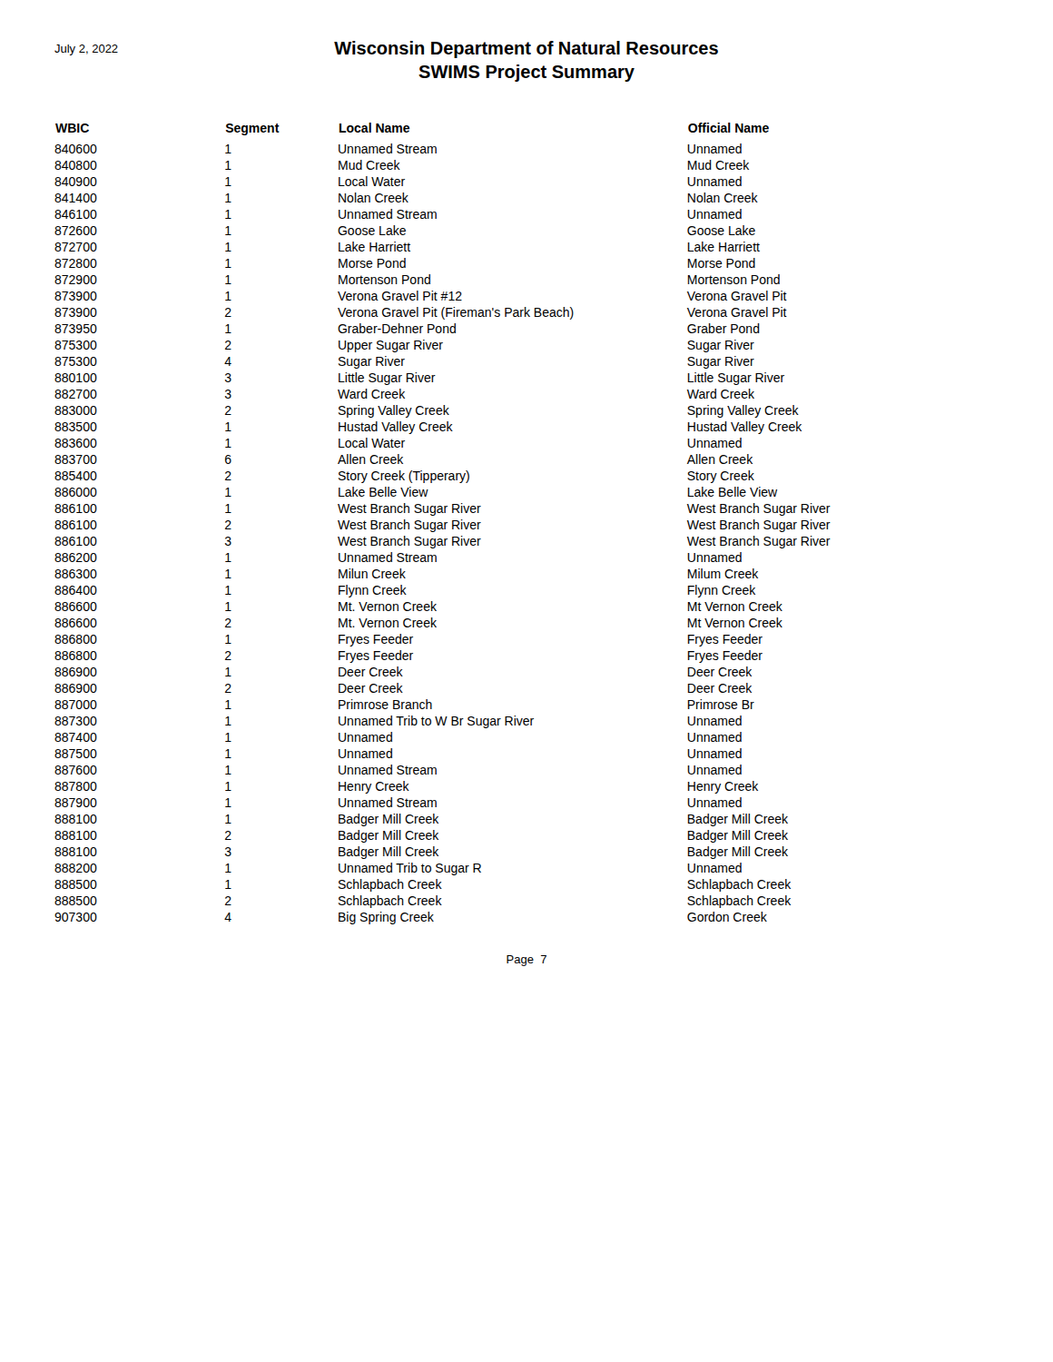July 2, 2022
Wisconsin Department of Natural Resources
SWIMS Project Summary
| WBIC | Segment | Local Name | Official Name |
| --- | --- | --- | --- |
| 840600 | 1 | Unnamed Stream | Unnamed |
| 840800 | 1 | Mud Creek | Mud Creek |
| 840900 | 1 | Local Water | Unnamed |
| 841400 | 1 | Nolan Creek | Nolan Creek |
| 846100 | 1 | Unnamed Stream | Unnamed |
| 872600 | 1 | Goose Lake | Goose Lake |
| 872700 | 1 | Lake Harriett | Lake Harriett |
| 872800 | 1 | Morse Pond | Morse Pond |
| 872900 | 1 | Mortenson Pond | Mortenson Pond |
| 873900 | 1 | Verona Gravel Pit #12 | Verona Gravel Pit |
| 873900 | 2 | Verona Gravel Pit (Fireman's Park Beach) | Verona Gravel Pit |
| 873950 | 1 | Graber-Dehner Pond | Graber Pond |
| 875300 | 2 | Upper Sugar River | Sugar River |
| 875300 | 4 | Sugar River | Sugar River |
| 880100 | 3 | Little Sugar River | Little Sugar River |
| 882700 | 3 | Ward Creek | Ward Creek |
| 883000 | 2 | Spring Valley Creek | Spring Valley Creek |
| 883500 | 1 | Hustad Valley Creek | Hustad Valley Creek |
| 883600 | 1 | Local Water | Unnamed |
| 883700 | 6 | Allen Creek | Allen Creek |
| 885400 | 2 | Story Creek (Tipperary) | Story Creek |
| 886000 | 1 | Lake Belle View | Lake Belle View |
| 886100 | 1 | West Branch Sugar River | West Branch Sugar River |
| 886100 | 2 | West Branch Sugar River | West Branch Sugar River |
| 886100 | 3 | West Branch Sugar River | West Branch Sugar River |
| 886200 | 1 | Unnamed Stream | Unnamed |
| 886300 | 1 | Milun Creek | Milum Creek |
| 886400 | 1 | Flynn Creek | Flynn Creek |
| 886600 | 1 | Mt. Vernon Creek | Mt Vernon Creek |
| 886600 | 2 | Mt. Vernon Creek | Mt Vernon Creek |
| 886800 | 1 | Fryes Feeder | Fryes Feeder |
| 886800 | 2 | Fryes Feeder | Fryes Feeder |
| 886900 | 1 | Deer Creek | Deer Creek |
| 886900 | 2 | Deer Creek | Deer Creek |
| 887000 | 1 | Primrose Branch | Primrose Br |
| 887300 | 1 | Unnamed Trib to W Br Sugar River | Unnamed |
| 887400 | 1 | Unnamed | Unnamed |
| 887500 | 1 | Unnamed | Unnamed |
| 887600 | 1 | Unnamed Stream | Unnamed |
| 887800 | 1 | Henry Creek | Henry Creek |
| 887900 | 1 | Unnamed Stream | Unnamed |
| 888100 | 1 | Badger Mill Creek | Badger Mill Creek |
| 888100 | 2 | Badger Mill Creek | Badger Mill Creek |
| 888100 | 3 | Badger Mill Creek | Badger Mill Creek |
| 888200 | 1 | Unnamed Trib to Sugar R | Unnamed |
| 888500 | 1 | Schlapbach Creek | Schlapbach Creek |
| 888500 | 2 | Schlapbach Creek | Schlapbach Creek |
| 907300 | 4 | Big Spring Creek | Gordon Creek |
Page 7